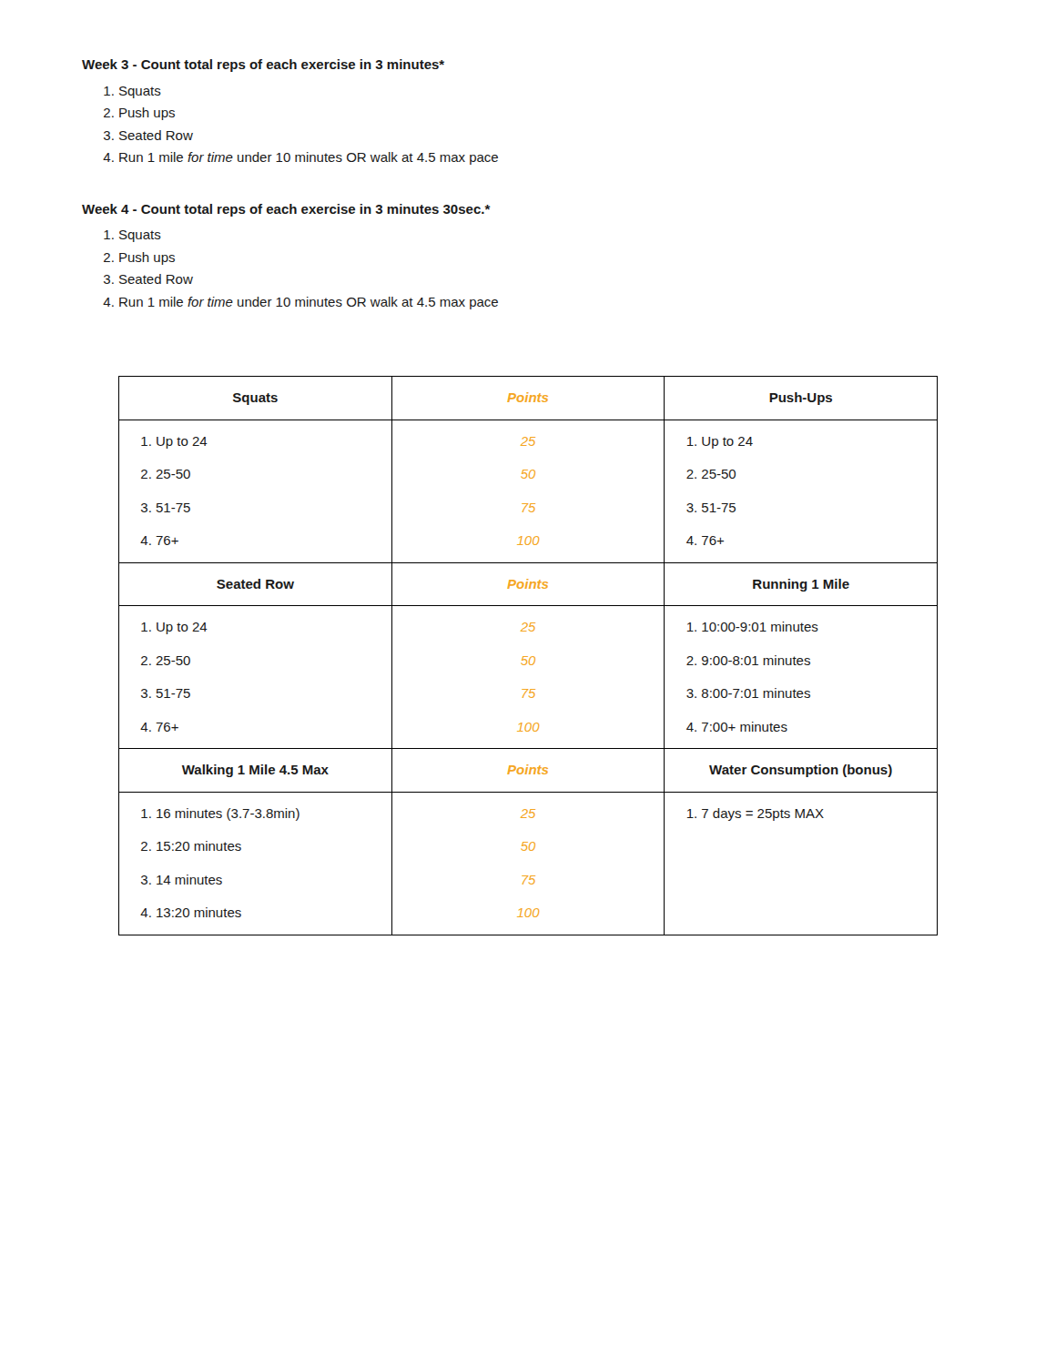Week 3 - Count total reps of each exercise in 3 minutes*
Squats
Push ups
Seated Row
Run 1 mile for time under 10 minutes OR walk at 4.5 max pace
Week 4 - Count total reps of each exercise in 3 minutes 30sec.*
Squats
Push ups
Seated Row
Run 1 mile for time under 10 minutes OR walk at 4.5 max pace
| Squats | Points | Push-Ups |
| --- | --- | --- |
| Up to 24 25-50 51-75 76+ | 25 50 75 100 | Up to 24 25-50 51-75 76+ |
| Seated Row | Points | Running 1 Mile |
| Up to 24 25-50 51-75 76+ | 25 50 75 100 | 10:00-9:01 minutes 9:00-8:01 minutes 8:00-7:01 minutes 7:00+ minutes |
| Walking 1 Mile 4.5 Max | Points | Water Consumption (bonus) |
| 16 minutes (3.7-3.8min) 15:20 minutes 14 minutes 13:20 minutes | 25 50 75 100 | 7 days = 25pts MAX |